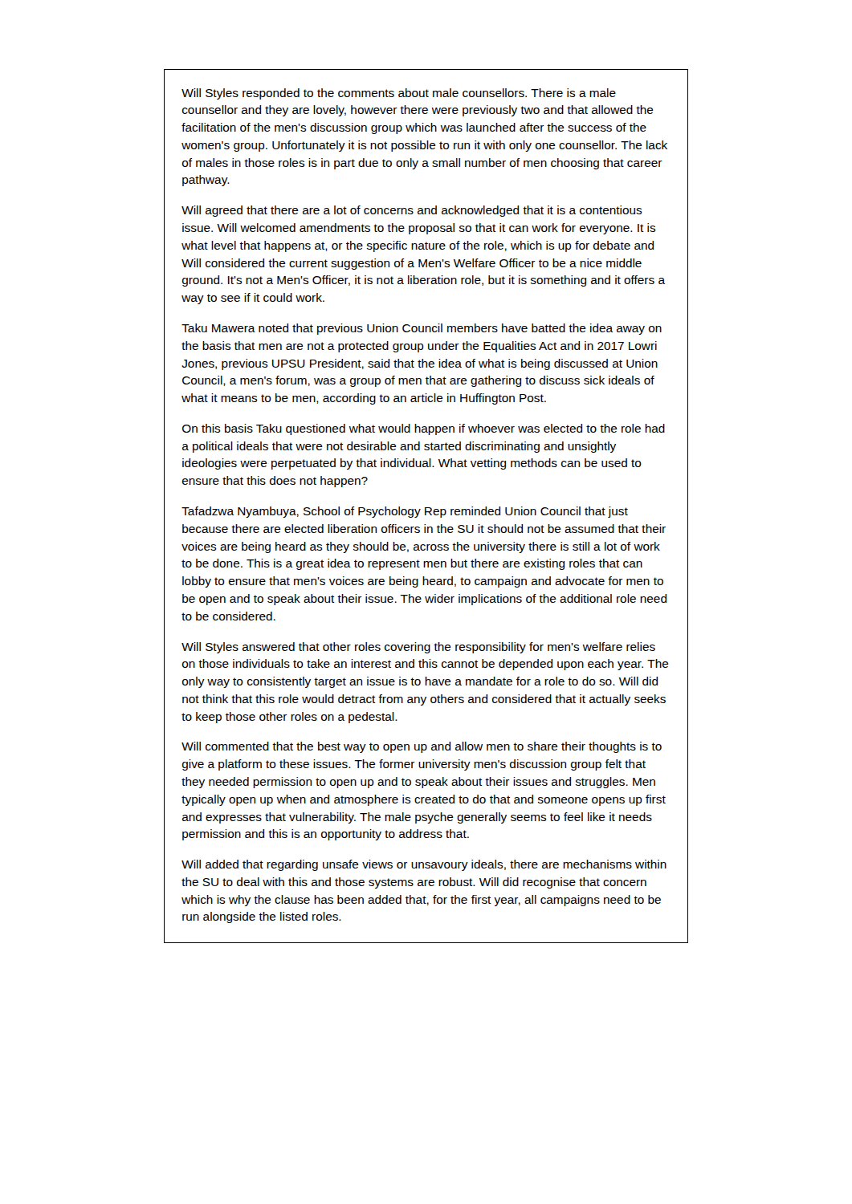Will Styles responded to the comments about male counsellors. There is a male counsellor and they are lovely, however there were previously two and that allowed the facilitation of the men's discussion group which was launched after the success of the women's group. Unfortunately it is not possible to run it with only one counsellor. The lack of males in those roles is in part due to only a small number of men choosing that career pathway.
Will agreed that there are a lot of concerns and acknowledged that it is a contentious issue. Will welcomed amendments to the proposal so that it can work for everyone. It is what level that happens at, or the specific nature of the role, which is up for debate and Will considered the current suggestion of a Men's Welfare Officer to be a nice middle ground. It's not a Men's Officer, it is not a liberation role, but it is something and it offers a way to see if it could work.
Taku Mawera noted that previous Union Council members have batted the idea away on the basis that men are not a protected group under the Equalities Act and in 2017 Lowri Jones, previous UPSU President, said that the idea of what is being discussed at Union Council, a men's forum, was a group of men that are gathering to discuss sick ideals of what it means to be men, according to an article in Huffington Post.
On this basis Taku questioned what would happen if whoever was elected to the role had a political ideals that were not desirable and started discriminating and unsightly ideologies were perpetuated by that individual. What vetting methods can be used to ensure that this does not happen?
Tafadzwa Nyambuya, School of Psychology Rep reminded Union Council that just because there are elected liberation officers in the SU it should not be assumed that their voices are being heard as they should be, across the university there is still a lot of work to be done. This is a great idea to represent men but there are existing roles that can lobby to ensure that men's voices are being heard, to campaign and advocate for men to be open and to speak about their issue. The wider implications of the additional role need to be considered.
Will Styles answered that other roles covering the responsibility for men's welfare relies on those individuals to take an interest and this cannot be depended upon each year. The only way to consistently target an issue is to have a mandate for a role to do so. Will did not think that this role would detract from any others and considered that it actually seeks to keep those other roles on a pedestal.
Will commented that the best way to open up and allow men to share their thoughts is to give a platform to these issues. The former university men's discussion group felt that they needed permission to open up and to speak about their issues and struggles. Men typically open up when and atmosphere is created to do that and someone opens up first and expresses that vulnerability. The male psyche generally seems to feel like it needs permission and this is an opportunity to address that.
Will added that regarding unsafe views or unsavoury ideals, there are mechanisms within the SU to deal with this and those systems are robust. Will did recognise that concern which is why the clause has been added that, for the first year, all campaigns need to be run alongside the listed roles.